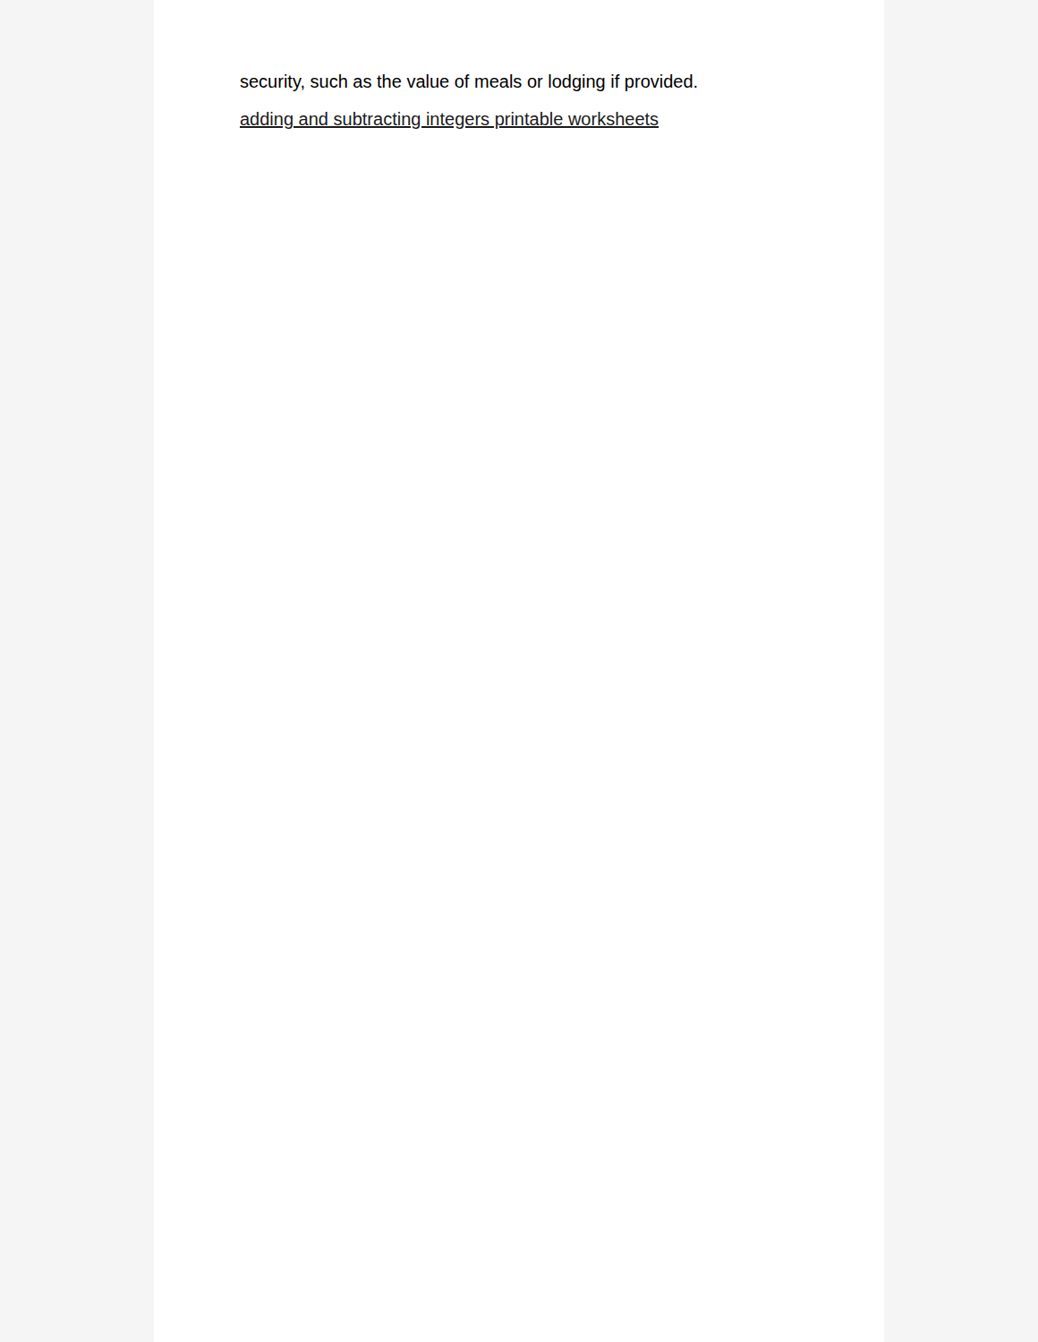security, such as the value of meals or lodging if provided.
adding and subtracting integers printable worksheets